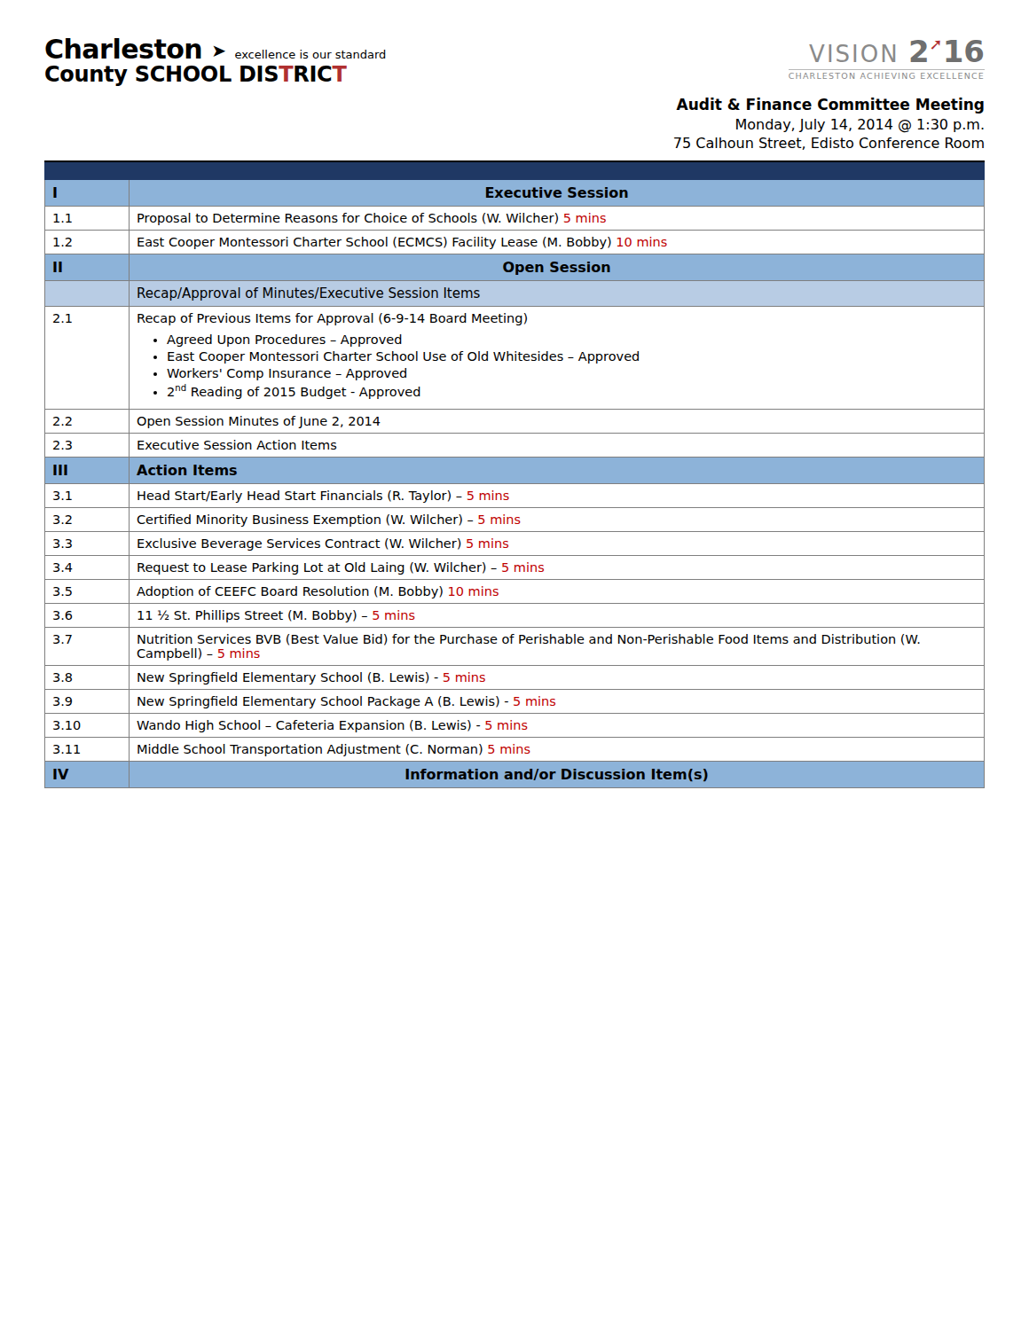Charleston ➤ excellence is our standard
County SCHOOL DISTRICT
VISION 2➚16
CHARLESTON ACHIEVING EXCELLENCE
Audit & Finance Committee Meeting
Monday, July 14, 2014 @ 1:30 p.m.
75 Calhoun Street, Edisto Conference Room
| I | Executive Session |
| 1.1 | Proposal to Determine Reasons for Choice of Schools (W. Wilcher) 5 mins |
| 1.2 | East Cooper Montessori Charter School (ECMCS) Facility Lease (M. Bobby) 10 mins |
| II | Open Session |
| | Recap/Approval of Minutes/Executive Session Items |
| 2.1 | Recap of Previous Items for Approval (6-9-14 Board Meeting) Agreed Upon Procedures – Approved East Cooper Montessori Charter School Use of Old Whitesides – Approved Workers' Comp Insurance – Approved 2 nd Reading of 2015 Budget - Approved |
| 2.2 | Open Session Minutes of June 2, 2014 |
| 2.3 | Executive Session Action Items |
| III | Action Items |
| 3.1 | Head Start/Early Head Start Financials (R. Taylor) – 5 mins |
| 3.2 | Certified Minority Business Exemption (W. Wilcher) – 5 mins |
| 3.3 | Exclusive Beverage Services Contract (W. Wilcher) 5 mins |
| 3.4 | Request to Lease Parking Lot at Old Laing (W. Wilcher) – 5 mins |
| 3.5 | Adoption of CEEFC Board Resolution (M. Bobby) 10 mins |
| 3.6 | 11 ½ St. Phillips Street (M. Bobby) – 5 mins |
| 3.7 | Nutrition Services BVB (Best Value Bid) for the Purchase of Perishable and Non-Perishable Food Items and Distribution (W. Campbell) – 5 mins |
| 3.8 | New Springfield Elementary School (B. Lewis) - 5 mins |
| 3.9 | New Springfield Elementary School Package A (B. Lewis) - 5 mins |
| 3.10 | Wando High School – Cafeteria Expansion (B. Lewis) - 5 mins |
| 3.11 | Middle School Transportation Adjustment (C. Norman) 5 mins |
| IV | Information and/or Discussion Item(s) |